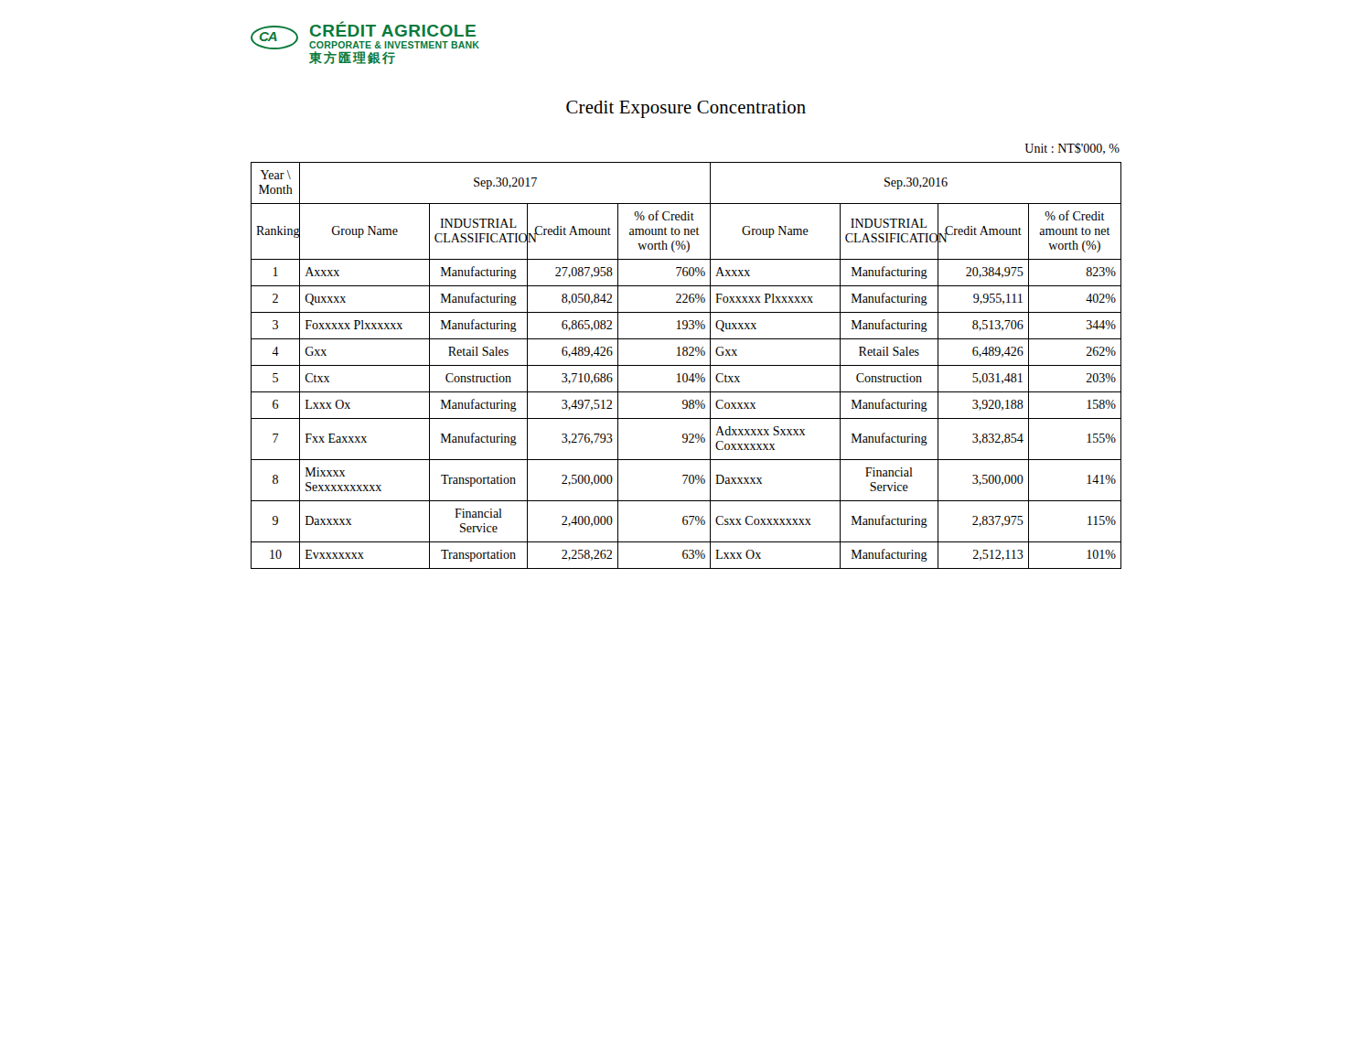CA
CRÉDIT AGRICOLE
CORPORATE & INVESTMENT BANK
東方匯理銀行
Credit Exposure Concentration
Unit : NT$'000, %
| Year \ Month | Sep.30,2017 | Sep.30,2016 |
| --- | --- | --- |
| Ranking | Group Name | INDUSTRIAL CLASSIFICATION | Credit Amount | % of Credit amount to net worth (%) | Group Name | INDUSTRIAL CLASSIFICATION | Credit Amount | % of Credit amount to net worth (%) |
| 1 | Axxxx | Manufacturing | 27,087,958 | 760% | Axxxx | Manufacturing | 20,384,975 | 823% |
| 2 | Quxxxx | Manufacturing | 8,050,842 | 226% | Foxxxxx Plxxxxxx | Manufacturing | 9,955,111 | 402% |
| 3 | Foxxxxx Plxxxxxx | Manufacturing | 6,865,082 | 193% | Quxxxx | Manufacturing | 8,513,706 | 344% |
| 4 | Gxx | Retail Sales | 6,489,426 | 182% | Gxx | Retail Sales | 6,489,426 | 262% |
| 5 | Ctxx | Construction | 3,710,686 | 104% | Ctxx | Construction | 5,031,481 | 203% |
| 6 | Lxxx Ox | Manufacturing | 3,497,512 | 98% | Coxxxx | Manufacturing | 3,920,188 | 158% |
| 7 | Fxx Eaxxxx | Manufacturing | 3,276,793 | 92% | Adxxxxxx Sxxxx Coxxxxxxx | Manufacturing | 3,832,854 | 155% |
| 8 | Mixxxx Sexxxxxxxxxx | Transportation | 2,500,000 | 70% | Daxxxxx | Financial Service | 3,500,000 | 141% |
| 9 | Daxxxxx | Financial Service | 2,400,000 | 67% | Csxx Coxxxxxxxx | Manufacturing | 2,837,975 | 115% |
| 10 | Evxxxxxxx | Transportation | 2,258,262 | 63% | Lxxx Ox | Manufacturing | 2,512,113 | 101% |